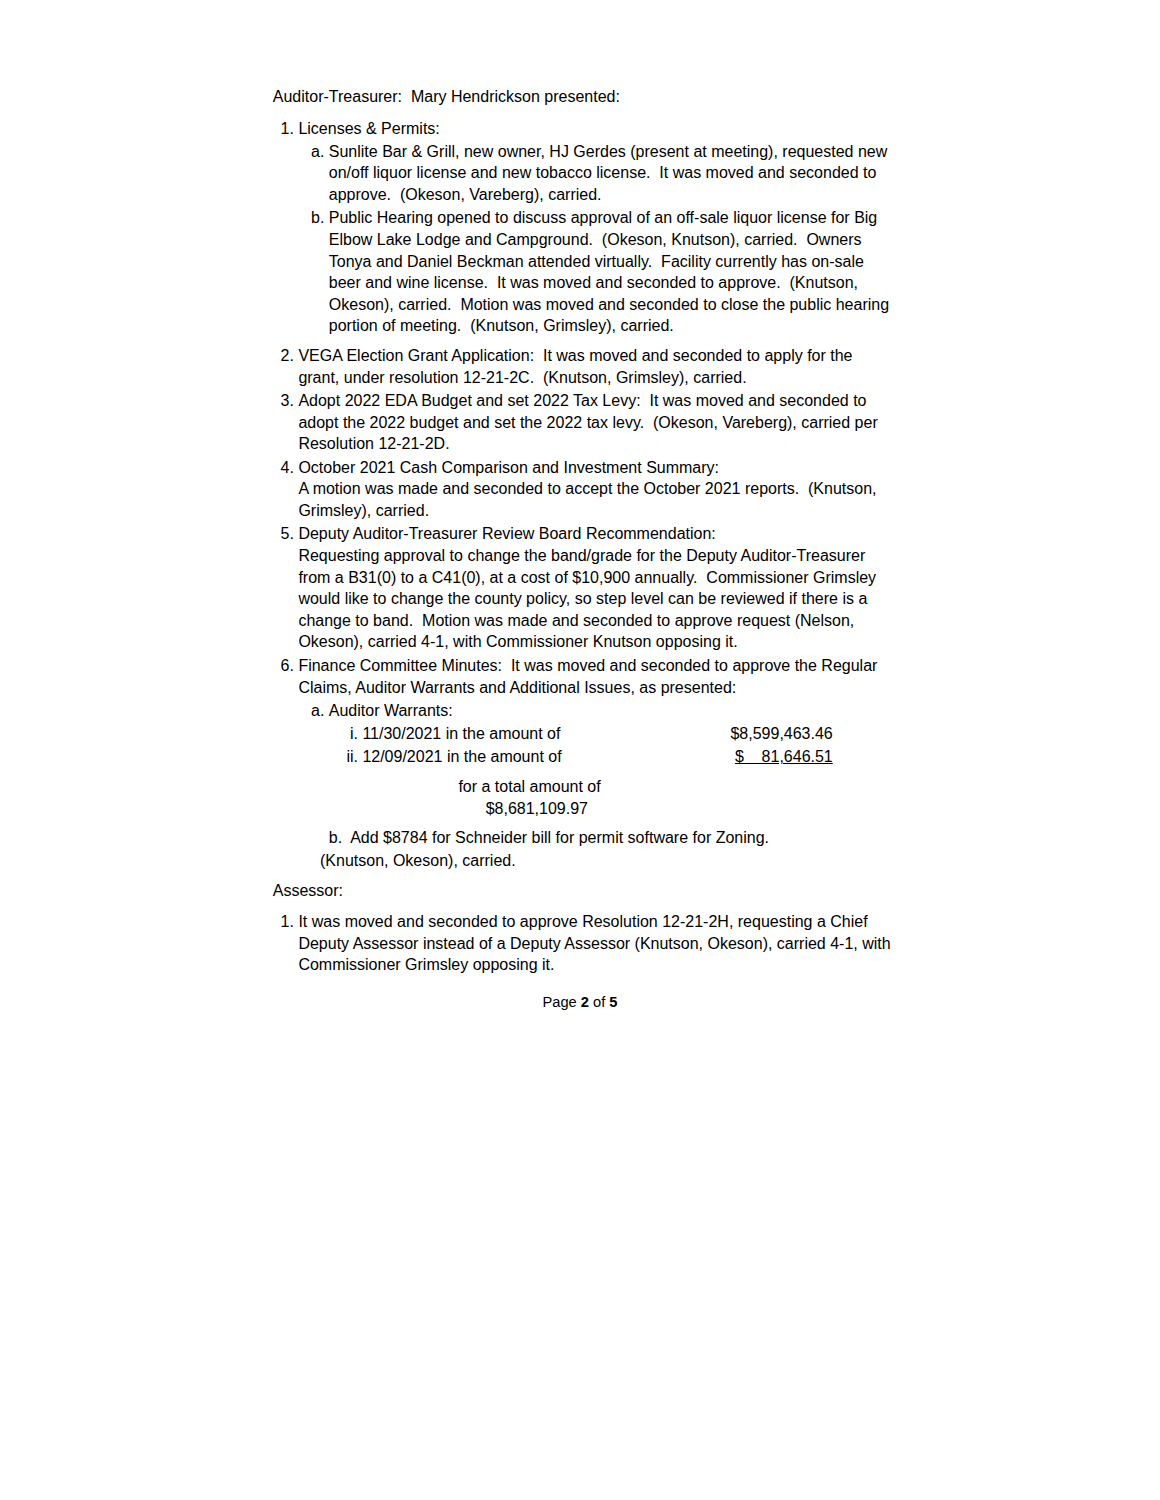Auditor-Treasurer: Mary Hendrickson presented:
Licenses & Permits:
Sunlite Bar & Grill, new owner, HJ Gerdes (present at meeting), requested new on/off liquor license and new tobacco license. It was moved and seconded to approve. (Okeson, Vareberg), carried.
Public Hearing opened to discuss approval of an off-sale liquor license for Big Elbow Lake Lodge and Campground. (Okeson, Knutson), carried. Owners Tonya and Daniel Beckman attended virtually. Facility currently has on-sale beer and wine license. It was moved and seconded to approve. (Knutson, Okeson), carried. Motion was moved and seconded to close the public hearing portion of meeting. (Knutson, Grimsley), carried.
VEGA Election Grant Application: It was moved and seconded to apply for the grant, under resolution 12-21-2C. (Knutson, Grimsley), carried.
Adopt 2022 EDA Budget and set 2022 Tax Levy: It was moved and seconded to adopt the 2022 budget and set the 2022 tax levy. (Okeson, Vareberg), carried per Resolution 12-21-2D.
October 2021 Cash Comparison and Investment Summary:
A motion was made and seconded to accept the October 2021 reports. (Knutson, Grimsley), carried.
Deputy Auditor-Treasurer Review Board Recommendation:
Requesting approval to change the band/grade for the Deputy Auditor-Treasurer from a B31(0) to a C41(0), at a cost of $10,900 annually. Commissioner Grimsley would like to change the county policy, so step level can be reviewed if there is a change to band. Motion was made and seconded to approve request (Nelson, Okeson), carried 4-1, with Commissioner Knutson opposing it.
Finance Committee Minutes: It was moved and seconded to approve the Regular Claims, Auditor Warrants and Additional Issues, as presented:
Auditor Warrants:
11/30/2021 in the amount of$8,599,463.46
12/09/2021 in the amount of$ 81,646.51
for a total amount of$8,681,109.97
b. Add $8784 for Schneider bill for permit software for Zoning.
(Knutson, Okeson), carried.
Assessor:
It was moved and seconded to approve Resolution 12-21-2H, requesting a Chief Deputy Assessor instead of a Deputy Assessor (Knutson, Okeson), carried 4-1, with Commissioner Grimsley opposing it.
Page 2 of 5